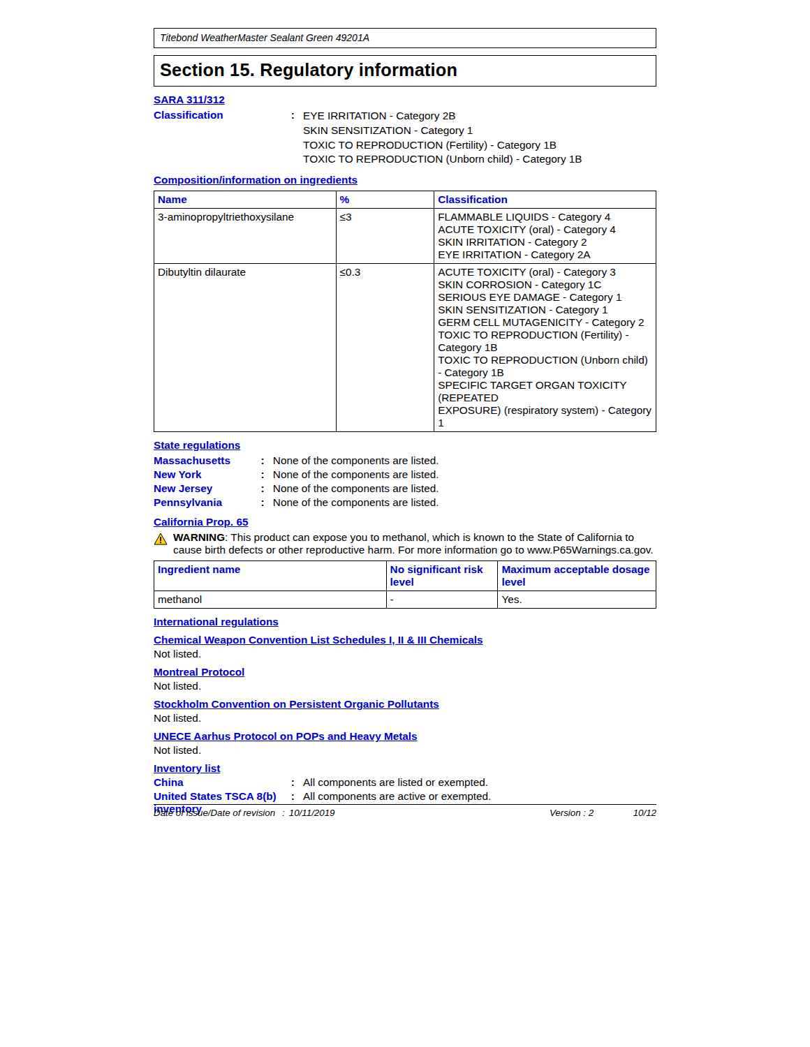Titebond WeatherMaster Sealant Green 49201A
Section 15. Regulatory information
SARA 311/312
Classification
:
EYE IRRITATION - Category 2B
SKIN SENSITIZATION - Category 1
TOXIC TO REPRODUCTION (Fertility) - Category 1B
TOXIC TO REPRODUCTION (Unborn child) - Category 1B
Composition/information on ingredients
| Name | % | Classification |
| --- | --- | --- |
| 3-aminopropyltriethoxysilane | ≤3 | FLAMMABLE LIQUIDS - Category 4 ACUTE TOXICITY (oral) - Category 4 SKIN IRRITATION - Category 2 EYE IRRITATION - Category 2A |
| Dibutyltin dilaurate | ≤0.3 | ACUTE TOXICITY (oral) - Category 3 SKIN CORROSION - Category 1C SERIOUS EYE DAMAGE - Category 1 SKIN SENSITIZATION - Category 1 GERM CELL MUTAGENICITY - Category 2 TOXIC TO REPRODUCTION (Fertility) - Category 1B TOXIC TO REPRODUCTION (Unborn child) - Category 1B SPECIFIC TARGET ORGAN TOXICITY (REPEATED EXPOSURE) (respiratory system) - Category 1 |
State regulations
Massachusetts
:
None of the components are listed.
New York
:
None of the components are listed.
New Jersey
:
None of the components are listed.
Pennsylvania
:
None of the components are listed.
California Prop. 65
WARNING: This product can expose you to methanol, which is known to the State of California to cause birth defects or other reproductive harm. For more information go to www.P65Warnings.ca.gov.
| Ingredient name | No significant risk level | Maximum acceptable dosage level |
| --- | --- | --- |
| methanol | - | Yes. |
International regulations
Chemical Weapon Convention List Schedules I, II & III Chemicals
Not listed.
Montreal Protocol
Not listed.
Stockholm Convention on Persistent Organic Pollutants
Not listed.
UNECE Aarhus Protocol on POPs and Heavy Metals
Not listed.
Inventory list
China
:
All components are listed or exempted.
United States TSCA 8(b) inventory
:
All components are active or exempted.
Date of issue/Date of revision
:
10/11/2019
Version : 2 10/12